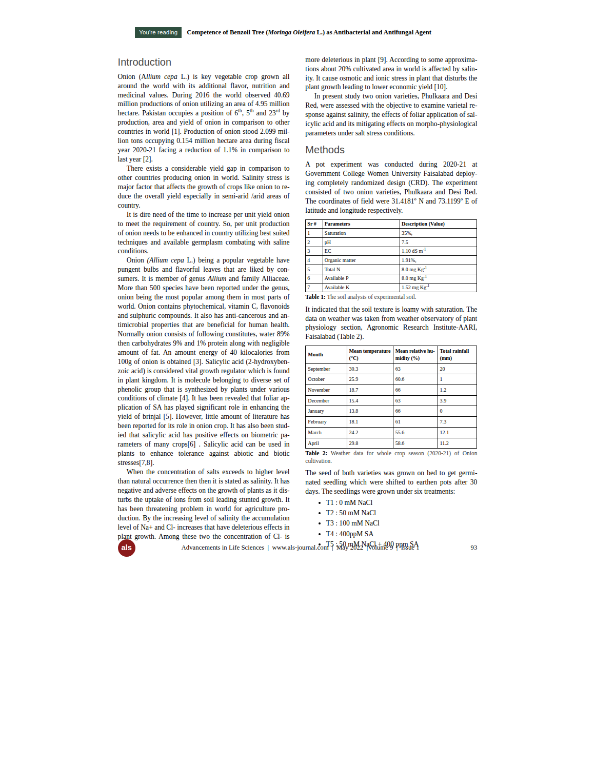You're reading Competence of Benzoil Tree (Moringa Oleifera L.) as Antibacterial and Antifungal Agent
Introduction
Onion (Allium cepa L.) is key vegetable crop grown all around the world with its additional flavor, nutrition and medicinal values. During 2016 the world observed 40.69 million productions of onion utilizing an area of 4.95 million hectare. Pakistan occupies a position of 6th, 5th and 23rd by production, area and yield of onion in comparison to other countries in world [1]. Production of onion stood 2.099 million tons occupying 0.154 million hectare area during fiscal year 2020-21 facing a reduction of 1.1% in comparison to last year [2].
There exists a considerable yield gap in comparison to other countries producing onion in world. Salinity stress is major factor that affects the growth of crops like onion to reduce the overall yield especially in semi-arid /arid areas of country.
It is dire need of the time to increase per unit yield onion to meet the requirement of country. So, per unit production of onion needs to be enhanced in country utilizing best suited techniques and available germplasm combating with saline conditions.
Onion (Allium cepa L.) being a popular vegetable have pungent bulbs and flavorful leaves that are liked by consumers. It is member of genus Allium and family Alliaceae. More than 500 species have been reported under the genus, onion being the most popular among them in most parts of world. Onion contains phytochemical, vitamin C, flavonoids and sulphuric compounds. It also has anti-cancerous and antimicrobial properties that are beneficial for human health. Normally onion consists of following constitutes, water 89% then carbohydrates 9% and 1% protein along with negligible amount of fat. An amount energy of 40 kilocalories from 100g of onion is obtained [3]. Salicylic acid (2-hydroxybenzoic acid) is considered vital growth regulator which is found in plant kingdom. It is molecule belonging to diverse set of phenolic group that is synthesized by plants under various conditions of climate [4]. It has been revealed that foliar application of SA has played significant role in enhancing the yield of brinjal [5]. However, little amount of literature has been reported for its role in onion crop. It has also been studied that salicylic acid has positive effects on biometric parameters of many crops[6] . Salicylic acid can be used in plants to enhance tolerance against abiotic and biotic stresses[7,8].
When the concentration of salts exceeds to higher level than natural occurrence then then it is stated as salinity. It has negative and adverse effects on the growth of plants as it disturbs the uptake of ions from soil leading stunted growth. It has been threatening problem in world for agriculture production. By the increasing level of salinity the accumulation level of Na+ and Cl- increases that have deleterious effects in plant growth. Among these two the concentration of Cl- is more deleterious in plant [9]. According to some approximations about 20% cultivated area in world is affected by salinity. It cause osmotic and ionic stress in plant that disturbs the plant growth leading to lower economic yield [10].
In present study two onion varieties, Phulkaara and Desi Red, were assessed with the objective to examine varietal response against salinity, the effects of foliar application of salicylic acid and its mitigating effects on morpho-physiological parameters under salt stress conditions.
Methods
A pot experiment was conducted during 2020-21 at Government College Women University Faisalabad deploying completely randomized design (CRD). The experiment consisted of two onion varieties, Phulkaara and Desi Red. The coordinates of field were 31.4181º N and 73.1199º E of latitude and longitude respectively.
| Sr # | Parameters | Description (Value) |
| --- | --- | --- |
| 1 | Saturation | 35%, |
| 2 | pH | 7.5 |
| 3 | EC | 1.10 dS m -1 |
| 4 | Organic matter | 1.91%, |
| 5 | Total N | 8.0 mg Kg -1 |
| 6 | Available P | 8.0 mg Kg -1 |
| 7 | Available K | 1.52 mg Kg -1 |
Table 1: The soil analysis of experimental soil.
It indicated that the soil texture is loamy with saturation. The data on weather was taken from weather observatory of plant physiology section, Agronomic Research Institute-AARI, Faisalabad (Table 2).
| Month | Mean temperature (°C) | Mean relative humidity (%) | Total rainfall (mm) |
| --- | --- | --- | --- |
| September | 30.3 | 63 | 20 |
| October | 25.9 | 60.6 | 1 |
| November | 18.7 | 66 | 1.2 |
| December | 15.4 | 63 | 3.9 |
| January | 13.8 | 66 | 0 |
| February | 18.1 | 61 | 7.3 |
| March | 24.2 | 55.6 | 12.1 |
| April | 29.8 | 58.6 | 11.2 |
Table 2: Weather data for whole crop season (2020-21) of Onion cultivation.
The seed of both varieties was grown on bed to get germinated seedling which were shifted to earthen pots after 30 days. The seedlings were grown under six treatments:
T1 : 0 mM NaCl
T2 : 50 mM NaCl
T3 : 100 mM NaCl
T4 : 400ppM SA
T5 : 50 mM NaCl + 400 ppm SA
als
Advancements in Life Sciences | www.als-journal.com | May 2022 |Volume 9 | Issue 1
93